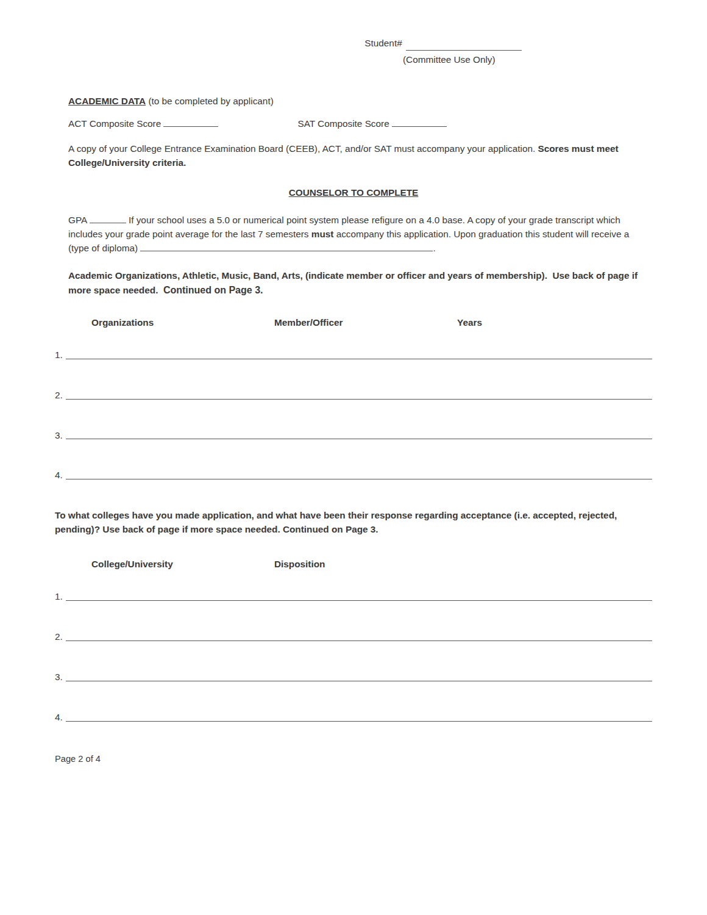Student#
(Committee Use Only)
ACADEMIC DATA (to be completed by applicant)
ACT Composite Score SAT Composite Score
A copy of your College Entrance Examination Board (CEEB), ACT, and/or SAT must accompany your application. Scores must meet College/University criteria.
COUNSELOR TO COMPLETE
GPA If your school uses a 5.0 or numerical point system please refigure on a 4.0 base. A copy of your grade transcript which includes your grade point average for the last 7 semesters must accompany this application. Upon graduation this student will receive a (type of diploma) .
Academic Organizations, Athletic, Music, Band, Arts, (indicate member or officer and years of membership). Use back of page if more space needed. Continued on Page 3.
| Organizations | Member/Officer | Years |
To what colleges have you made application, and what have been their response regarding acceptance (i.e. accepted, rejected, pending)? Use back of page if more space needed. Continued on Page 3.
| College/University | Disposition |
Page 2 of 4